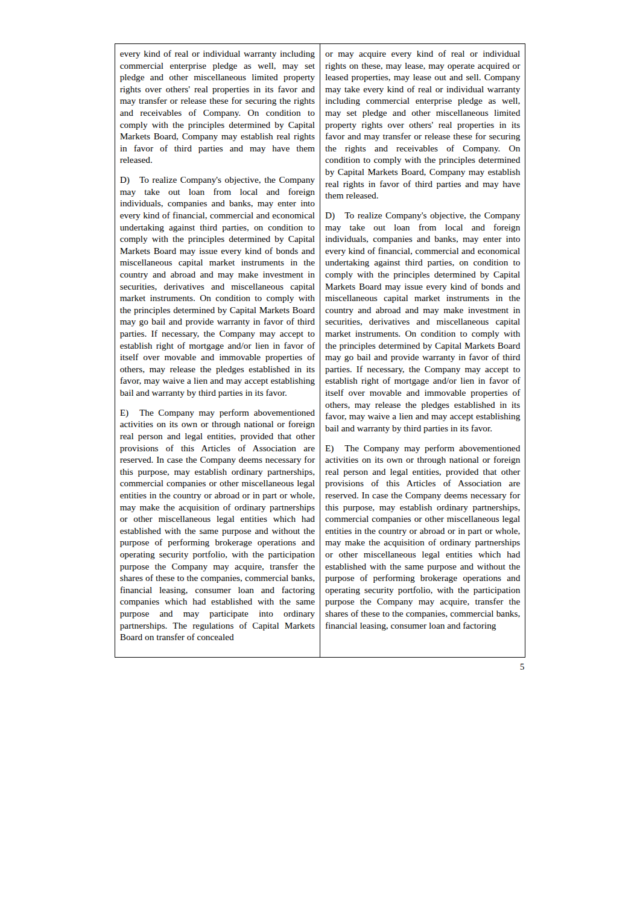| every kind of real or individual warranty including commercial enterprise pledge as well, may set pledge and other miscellaneous limited property rights over others' real properties in its favor and may transfer or release these for securing the rights and receivables of Company. On condition to comply with the principles determined by Capital Markets Board, Company may establish real rights in favor of third parties and may have them released. D) To realize Company's objective, the Company may take out loan from local and foreign individuals, companies and banks, may enter into every kind of financial, commercial and economical undertaking against third parties, on condition to comply with the principles determined by Capital Markets Board may issue every kind of bonds and miscellaneous capital market instruments in the country and abroad and may make investment in securities, derivatives and miscellaneous capital market instruments. On condition to comply with the principles determined by Capital Markets Board may go bail and provide warranty in favor of third parties. If necessary, the Company may accept to establish right of mortgage and/or lien in favor of itself over movable and immovable properties of others, may release the pledges established in its favor, may waive a lien and may accept establishing bail and warranty by third parties in its favor. E) The Company may perform abovementioned activities on its own or through national or foreign real person and legal entities, provided that other provisions of this Articles of Association are reserved. In case the Company deems necessary for this purpose, may establish ordinary partnerships, commercial companies or other miscellaneous legal entities in the country or abroad or in part or whole, may make the acquisition of ordinary partnerships or other miscellaneous legal entities which had established with the same purpose and without the purpose of performing brokerage operations and operating security portfolio, with the participation purpose the Company may acquire, transfer the shares of these to the companies, commercial banks, financial leasing, consumer loan and factoring companies which had established with the same purpose and may participate into ordinary partnerships. The regulations of Capital Markets Board on transfer of concealed | or may acquire every kind of real or individual rights on these, may lease, may operate acquired or leased properties, may lease out and sell. Company may take every kind of real or individual warranty including commercial enterprise pledge as well, may set pledge and other miscellaneous limited property rights over others' real properties in its favor and may transfer or release these for securing the rights and receivables of Company. On condition to comply with the principles determined by Capital Markets Board, Company may establish real rights in favor of third parties and may have them released. D) To realize Company's objective, the Company may take out loan from local and foreign individuals, companies and banks, may enter into every kind of financial, commercial and economical undertaking against third parties, on condition to comply with the principles determined by Capital Markets Board may issue every kind of bonds and miscellaneous capital market instruments in the country and abroad and may make investment in securities, derivatives and miscellaneous capital market instruments. On condition to comply with the principles determined by Capital Markets Board may go bail and provide warranty in favor of third parties. If necessary, the Company may accept to establish right of mortgage and/or lien in favor of itself over movable and immovable properties of others, may release the pledges established in its favor, may waive a lien and may accept establishing bail and warranty by third parties in its favor. E) The Company may perform abovementioned activities on its own or through national or foreign real person and legal entities, provided that other provisions of this Articles of Association are reserved. In case the Company deems necessary for this purpose, may establish ordinary partnerships, commercial companies or other miscellaneous legal entities in the country or abroad or in part or whole, may make the acquisition of ordinary partnerships or other miscellaneous legal entities which had established with the same purpose and without the purpose of performing brokerage operations and operating security portfolio, with the participation purpose the Company may acquire, transfer the shares of these to the companies, commercial banks, financial leasing, consumer loan and factoring |
5